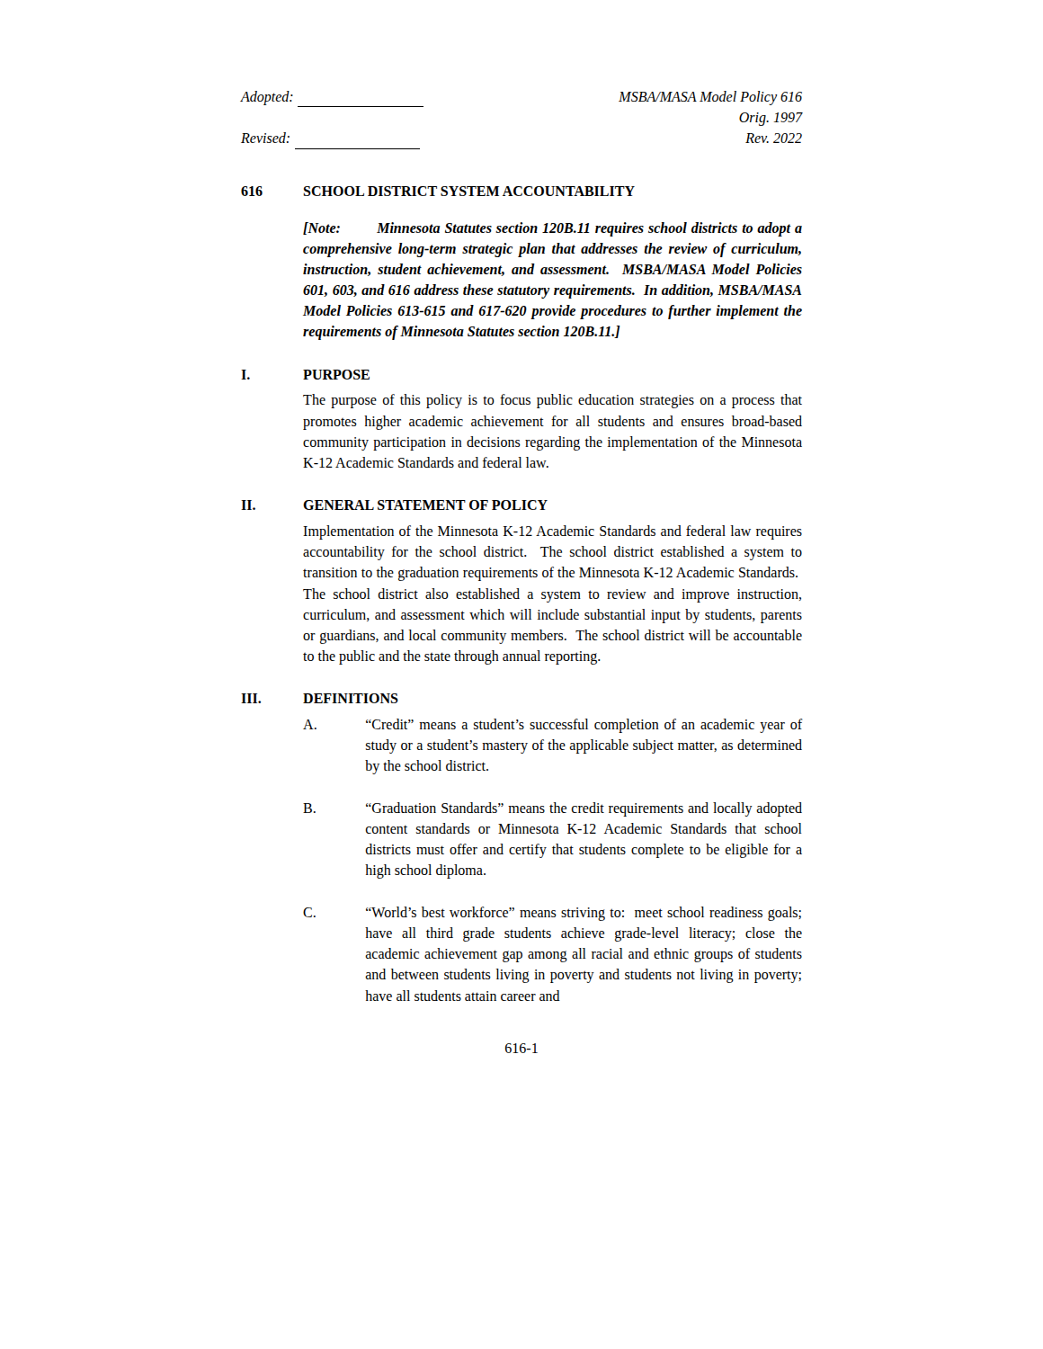| Adopted: | MSBA/MASA Model Policy 616 |
| | Orig. 1997 |
| Revised: | Rev. 2022 |
616
SCHOOL DISTRICT SYSTEM ACCOUNTABILITY
[Note: Minnesota Statutes section 120B.11 requires school districts to adopt a comprehensive long-term strategic plan that addresses the review of curriculum, instruction, student achievement, and assessment. MSBA/MASA Model Policies 601, 603, and 616 address these statutory requirements. In addition, MSBA/MASA Model Policies 613-615 and 617-620 provide procedures to further implement the requirements of Minnesota Statutes section 120B.11.]
I.
PURPOSE
The purpose of this policy is to focus public education strategies on a process that promotes higher academic achievement for all students and ensures broad-based community participation in decisions regarding the implementation of the Minnesota K-12 Academic Standards and federal law.
II.
GENERAL STATEMENT OF POLICY
Implementation of the Minnesota K-12 Academic Standards and federal law requires accountability for the school district. The school district established a system to transition to the graduation requirements of the Minnesota K-12 Academic Standards. The school district also established a system to review and improve instruction, curriculum, and assessment which will include substantial input by students, parents or guardians, and local community members. The school district will be accountable to the public and the state through annual reporting.
III.
DEFINITIONS
A.
“Credit” means a student’s successful completion of an academic year of study or a student’s mastery of the applicable subject matter, as determined by the school district.
B.
“Graduation Standards” means the credit requirements and locally adopted content standards or Minnesota K-12 Academic Standards that school districts must offer and certify that students complete to be eligible for a high school diploma.
C.
“World’s best workforce” means striving to: meet school readiness goals; have all third grade students achieve grade-level literacy; close the academic achievement gap among all racial and ethnic groups of students and between students living in poverty and students not living in poverty; have all students attain career and
616-1